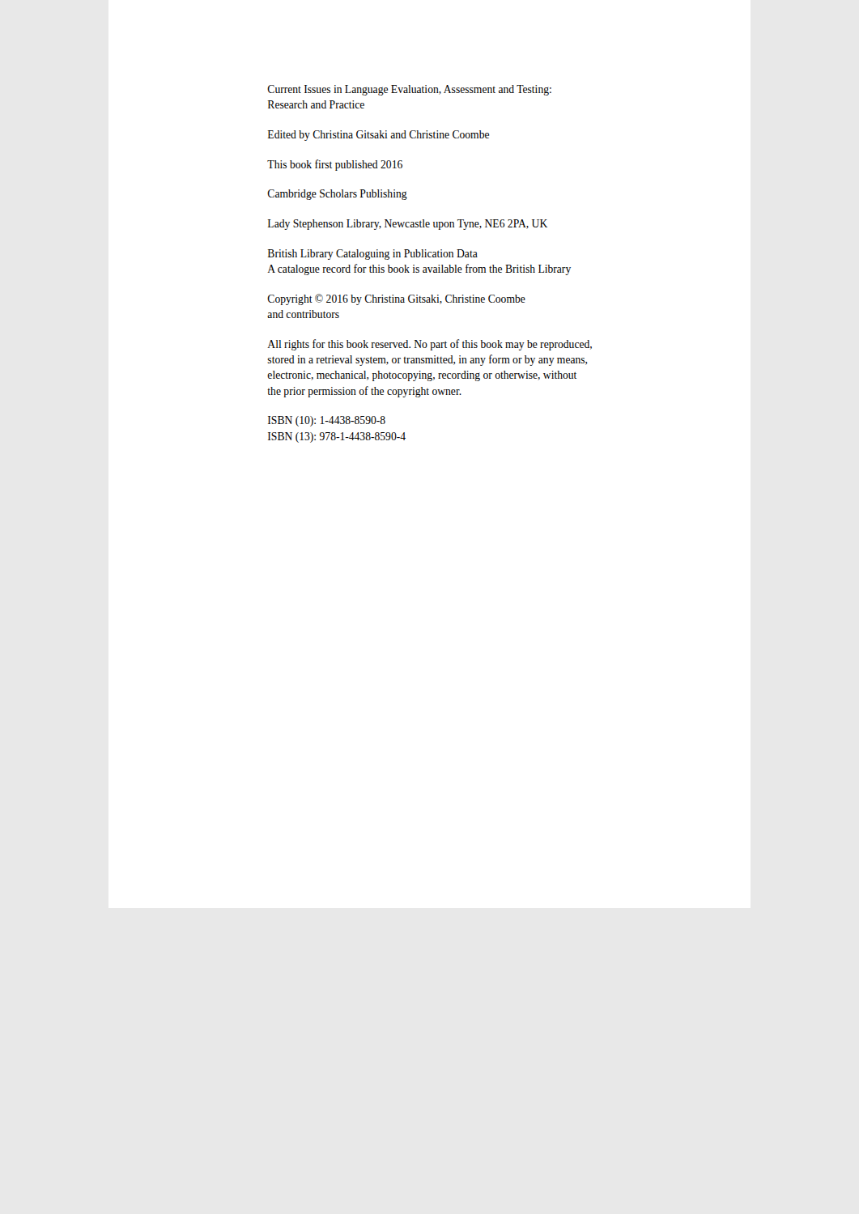Current Issues in Language Evaluation, Assessment and Testing: Research and Practice
Edited by Christina Gitsaki and Christine Coombe
This book first published 2016
Cambridge Scholars Publishing
Lady Stephenson Library, Newcastle upon Tyne, NE6 2PA, UK
British Library Cataloguing in Publication Data A catalogue record for this book is available from the British Library
Copyright © 2016 by Christina Gitsaki, Christine Coombe and contributors
All rights for this book reserved. No part of this book may be reproduced, stored in a retrieval system, or transmitted, in any form or by any means, electronic, mechanical, photocopying, recording or otherwise, without the prior permission of the copyright owner.
ISBN (10): 1-4438-8590-8 ISBN (13): 978-1-4438-8590-4